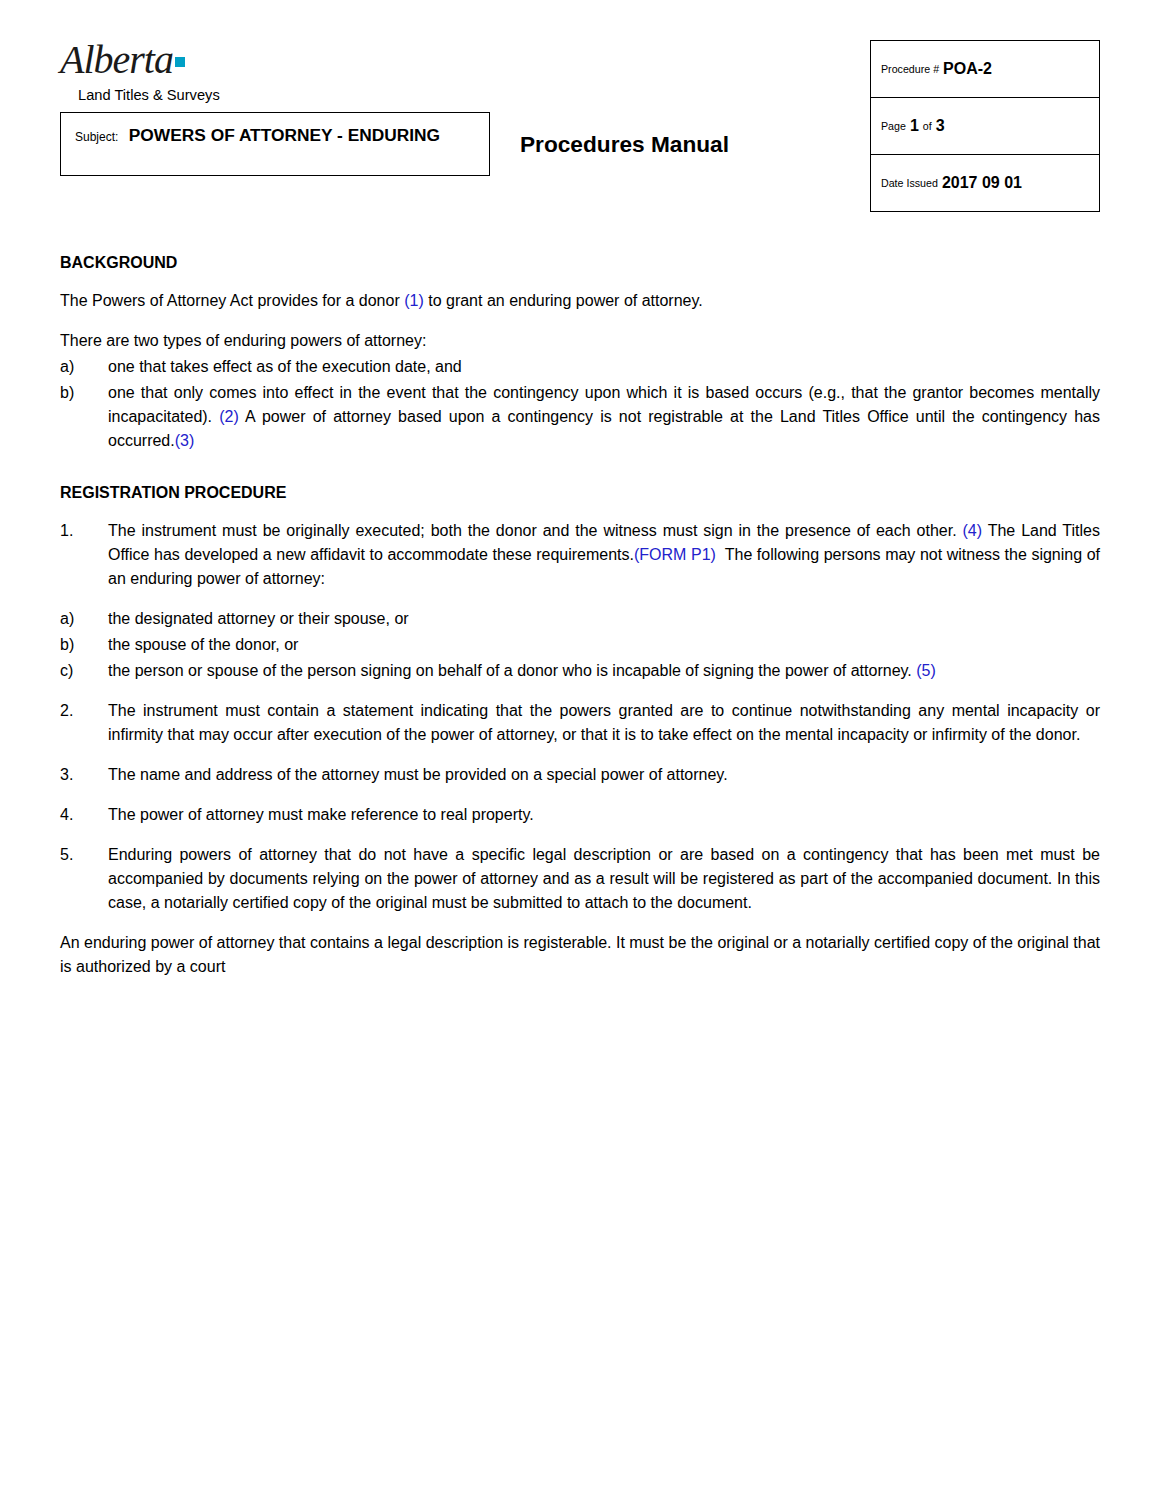Alberta
Land Titles & Surveys
Subject: POWERS OF ATTORNEY - ENDURING
Procedures Manual
Procedure #POA-2
Page 1 of 3
Date Issued 2017 09 01
BACKGROUND
The Powers of Attorney Act provides for a donor (1) to grant an enduring power of attorney.
There are two types of enduring powers of attorney:
a)
one that takes effect as of the execution date, and
b)
one that only comes into effect in the event that the contingency upon which it is based occurs (e.g., that the grantor becomes mentally incapacitated). (2) A power of attorney based upon a contingency is not registrable at the Land Titles Office until the contingency has occurred.(3)
REGISTRATION PROCEDURE
1.
The instrument must be originally executed; both the donor and the witness must sign in the presence of each other. (4) The Land Titles Office has developed a new affidavit to accommodate these requirements.(FORM P1) The following persons may not witness the signing of an enduring power of attorney:
a)
the designated attorney or their spouse, or
b)
the spouse of the donor, or
c)
the person or spouse of the person signing on behalf of a donor who is incapable of signing the power of attorney. (5)
2.
The instrument must contain a statement indicating that the powers granted are to continue notwithstanding any mental incapacity or infirmity that may occur after execution of the power of attorney, or that it is to take effect on the mental incapacity or infirmity of the donor.
3.
The name and address of the attorney must be provided on a special power of attorney.
4.
The power of attorney must make reference to real property.
5.
Enduring powers of attorney that do not have a specific legal description or are based on a contingency that has been met must be accompanied by documents relying on the power of attorney and as a result will be registered as part of the accompanied document. In this case, a notarially certified copy of the original must be submitted to attach to the document.
An enduring power of attorney that contains a legal description is registerable. It must be the original or a notarially certified copy of the original that is authorized by a court